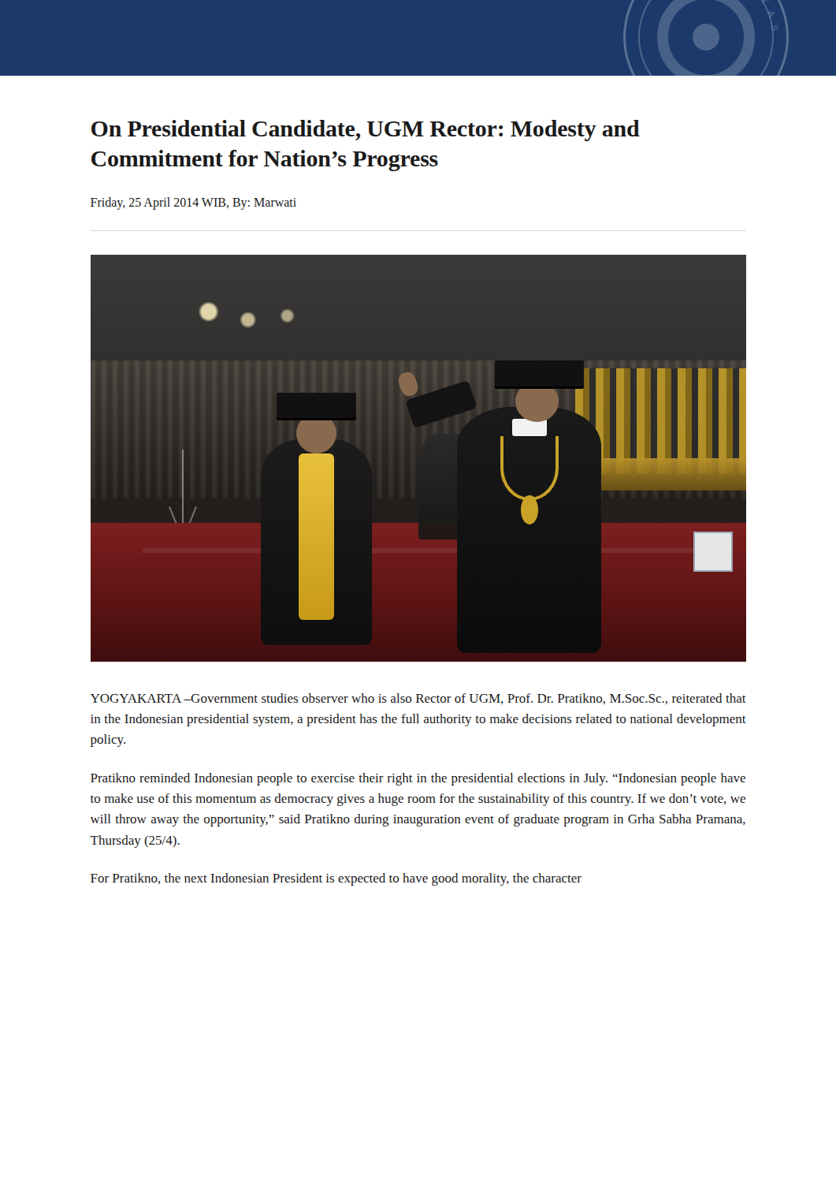U N I V E R S I T A S
On Presidential Candidate, UGM Rector: Modesty and Commitment for Nation’s Progress
Friday, 25 April 2014 WIB, By: Marwati
YOGYAKARTA –Government studies observer who is also Rector of UGM, Prof. Dr. Pratikno, M.Soc.Sc., reiterated that in the Indonesian presidential system, a president has the full authority to make decisions related to national development policy.
Pratikno reminded Indonesian people to exercise their right in the presidential elections in July. “Indonesian people have to make use of this momentum as democracy gives a huge room for the sustainability of this country. If we don’t vote, we will throw away the opportunity,” said Pratikno during inauguration event of graduate program in Grha Sabha Pramana, Thursday (25/4).
For Pratikno, the next Indonesian President is expected to have good morality, the character